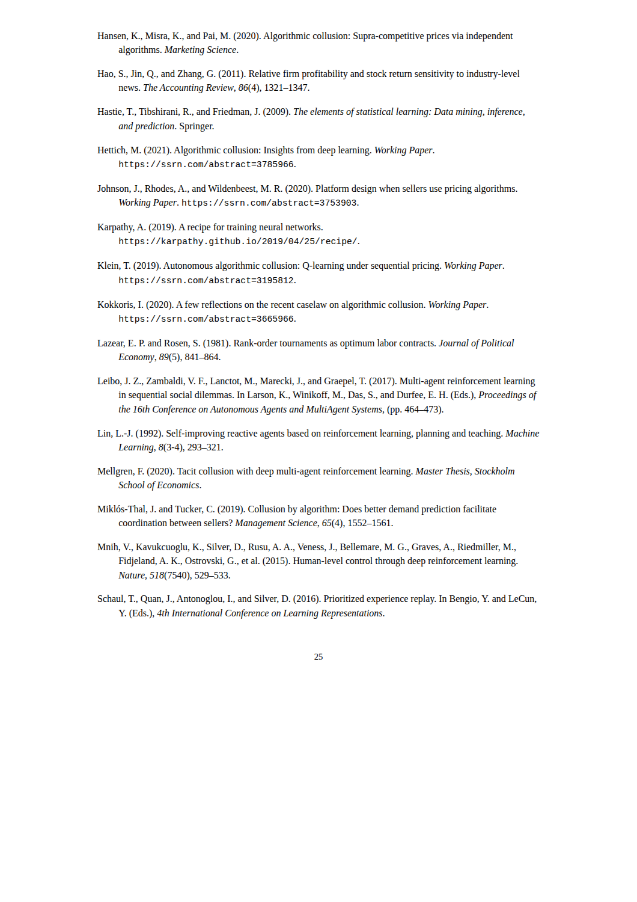Hansen, K., Misra, K., and Pai, M. (2020). Algorithmic collusion: Supra-competitive prices via independent algorithms. Marketing Science.
Hao, S., Jin, Q., and Zhang, G. (2011). Relative firm profitability and stock return sensitivity to industry-level news. The Accounting Review, 86(4), 1321–1347.
Hastie, T., Tibshirani, R., and Friedman, J. (2009). The elements of statistical learning: Data mining, inference, and prediction. Springer.
Hettich, M. (2021). Algorithmic collusion: Insights from deep learning. Working Paper. https://ssrn.com/abstract=3785966.
Johnson, J., Rhodes, A., and Wildenbeest, M. R. (2020). Platform design when sellers use pricing algorithms. Working Paper. https://ssrn.com/abstract=3753903.
Karpathy, A. (2019). A recipe for training neural networks. https://karpathy.github.io/2019/04/25/recipe/.
Klein, T. (2019). Autonomous algorithmic collusion: Q-learning under sequential pricing. Working Paper. https://ssrn.com/abstract=3195812.
Kokkoris, I. (2020). A few reflections on the recent caselaw on algorithmic collusion. Working Paper. https://ssrn.com/abstract=3665966.
Lazear, E. P. and Rosen, S. (1981). Rank-order tournaments as optimum labor contracts. Journal of Political Economy, 89(5), 841–864.
Leibo, J. Z., Zambaldi, V. F., Lanctot, M., Marecki, J., and Graepel, T. (2017). Multi-agent reinforcement learning in sequential social dilemmas. In Larson, K., Winikoff, M., Das, S., and Durfee, E. H. (Eds.), Proceedings of the 16th Conference on Autonomous Agents and MultiAgent Systems, (pp. 464–473).
Lin, L.-J. (1992). Self-improving reactive agents based on reinforcement learning, planning and teaching. Machine Learning, 8(3-4), 293–321.
Mellgren, F. (2020). Tacit collusion with deep multi-agent reinforcement learning. Master Thesis, Stockholm School of Economics.
Miklós-Thal, J. and Tucker, C. (2019). Collusion by algorithm: Does better demand prediction facilitate coordination between sellers? Management Science, 65(4), 1552–1561.
Mnih, V., Kavukcuoglu, K., Silver, D., Rusu, A. A., Veness, J., Bellemare, M. G., Graves, A., Riedmiller, M., Fidjeland, A. K., Ostrovski, G., et al. (2015). Human-level control through deep reinforcement learning. Nature, 518(7540), 529–533.
Schaul, T., Quan, J., Antonoglou, I., and Silver, D. (2016). Prioritized experience replay. In Bengio, Y. and LeCun, Y. (Eds.), 4th International Conference on Learning Representations.
25